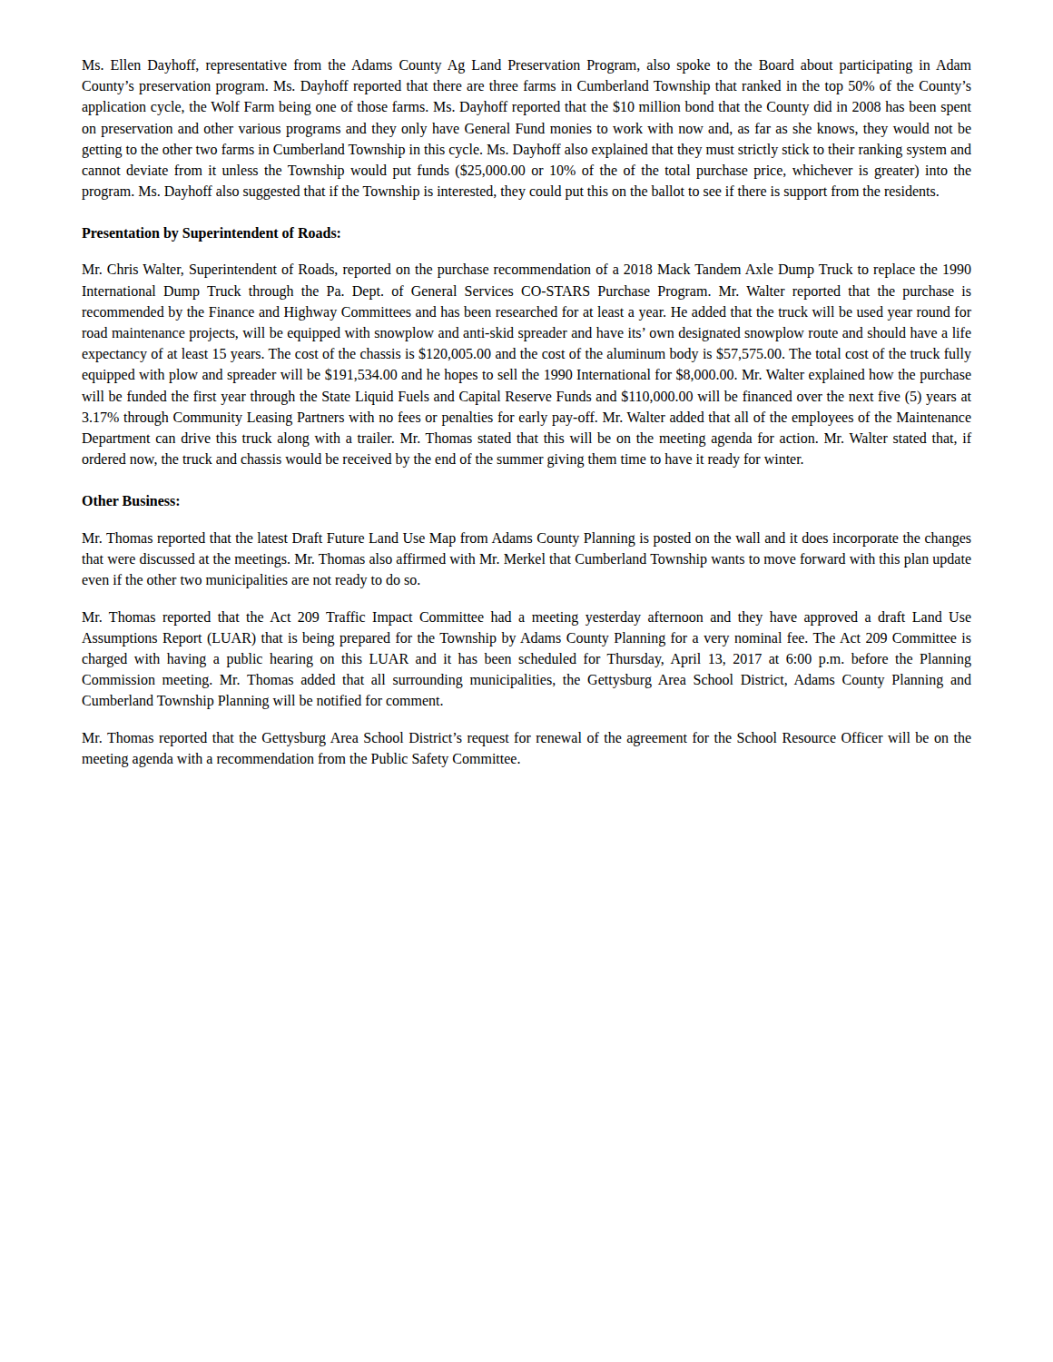Ms. Ellen Dayhoff, representative from the Adams County Ag Land Preservation Program, also spoke to the Board about participating in Adam County’s preservation program. Ms. Dayhoff reported that there are three farms in Cumberland Township that ranked in the top 50% of the County’s application cycle, the Wolf Farm being one of those farms. Ms. Dayhoff reported that the $10 million bond that the County did in 2008 has been spent on preservation and other various programs and they only have General Fund monies to work with now and, as far as she knows, they would not be getting to the other two farms in Cumberland Township in this cycle. Ms. Dayhoff also explained that they must strictly stick to their ranking system and cannot deviate from it unless the Township would put funds ($25,000.00 or 10% of the of the total purchase price, whichever is greater) into the program. Ms. Dayhoff also suggested that if the Township is interested, they could put this on the ballot to see if there is support from the residents.
Presentation by Superintendent of Roads:
Mr. Chris Walter, Superintendent of Roads, reported on the purchase recommendation of a 2018 Mack Tandem Axle Dump Truck to replace the 1990 International Dump Truck through the Pa. Dept. of General Services CO-STARS Purchase Program. Mr. Walter reported that the purchase is recommended by the Finance and Highway Committees and has been researched for at least a year. He added that the truck will be used year round for road maintenance projects, will be equipped with snowplow and anti-skid spreader and have its’ own designated snowplow route and should have a life expectancy of at least 15 years. The cost of the chassis is $120,005.00 and the cost of the aluminum body is $57,575.00. The total cost of the truck fully equipped with plow and spreader will be $191,534.00 and he hopes to sell the 1990 International for $8,000.00. Mr. Walter explained how the purchase will be funded the first year through the State Liquid Fuels and Capital Reserve Funds and $110,000.00 will be financed over the next five (5) years at 3.17% through Community Leasing Partners with no fees or penalties for early pay-off. Mr. Walter added that all of the employees of the Maintenance Department can drive this truck along with a trailer. Mr. Thomas stated that this will be on the meeting agenda for action. Mr. Walter stated that, if ordered now, the truck and chassis would be received by the end of the summer giving them time to have it ready for winter.
Other Business:
Mr. Thomas reported that the latest Draft Future Land Use Map from Adams County Planning is posted on the wall and it does incorporate the changes that were discussed at the meetings. Mr. Thomas also affirmed with Mr. Merkel that Cumberland Township wants to move forward with this plan update even if the other two municipalities are not ready to do so.
Mr. Thomas reported that the Act 209 Traffic Impact Committee had a meeting yesterday afternoon and they have approved a draft Land Use Assumptions Report (LUAR) that is being prepared for the Township by Adams County Planning for a very nominal fee. The Act 209 Committee is charged with having a public hearing on this LUAR and it has been scheduled for Thursday, April 13, 2017 at 6:00 p.m. before the Planning Commission meeting. Mr. Thomas added that all surrounding municipalities, the Gettysburg Area School District, Adams County Planning and Cumberland Township Planning will be notified for comment.
Mr. Thomas reported that the Gettysburg Area School District’s request for renewal of the agreement for the School Resource Officer will be on the meeting agenda with a recommendation from the Public Safety Committee.